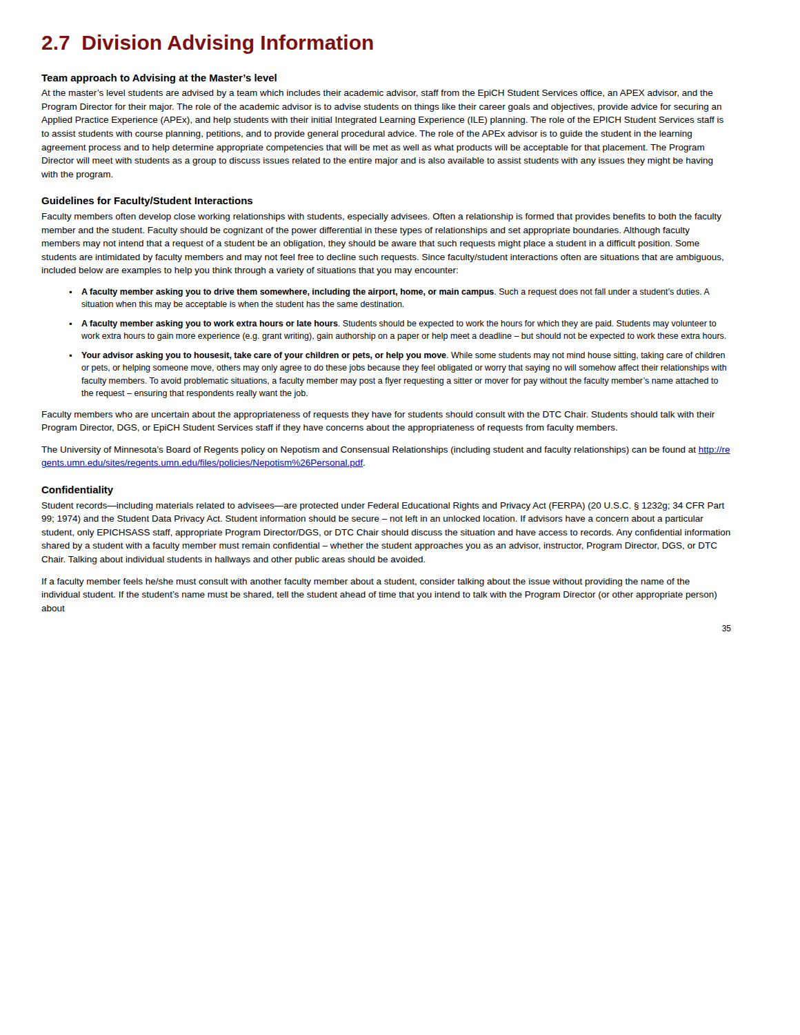2.7 Division Advising Information
Team approach to Advising at the Master’s level
At the master’s level students are advised by a team which includes their academic advisor, staff from the EpiCH Student Services office, an APEX advisor, and the Program Director for their major. The role of the academic advisor is to advise students on things like their career goals and objectives, provide advice for securing an Applied Practice Experience (APEx), and help students with their initial Integrated Learning Experience (ILE) planning. The role of the EPICH Student Services staff is to assist students with course planning, petitions, and to provide general procedural advice. The role of the APEx advisor is to guide the student in the learning agreement process and to help determine appropriate competencies that will be met as well as what products will be acceptable for that placement. The Program Director will meet with students as a group to discuss issues related to the entire major and is also available to assist students with any issues they might be having with the program.
Guidelines for Faculty/Student Interactions
Faculty members often develop close working relationships with students, especially advisees. Often a relationship is formed that provides benefits to both the faculty member and the student. Faculty should be cognizant of the power differential in these types of relationships and set appropriate boundaries. Although faculty members may not intend that a request of a student be an obligation, they should be aware that such requests might place a student in a difficult position. Some students are intimidated by faculty members and may not feel free to decline such requests. Since faculty/student interactions often are situations that are ambiguous, included below are examples to help you think through a variety of situations that you may encounter:
A faculty member asking you to drive them somewhere, including the airport, home, or main campus. Such a request does not fall under a student’s duties. A situation when this may be acceptable is when the student has the same destination.
A faculty member asking you to work extra hours or late hours. Students should be expected to work the hours for which they are paid. Students may volunteer to work extra hours to gain more experience (e.g. grant writing), gain authorship on a paper or help meet a deadline – but should not be expected to work these extra hours.
Your advisor asking you to housesit, take care of your children or pets, or help you move. While some students may not mind house sitting, taking care of children or pets, or helping someone move, others may only agree to do these jobs because they feel obligated or worry that saying no will somehow affect their relationships with faculty members. To avoid problematic situations, a faculty member may post a flyer requesting a sitter or mover for pay without the faculty member’s name attached to the request – ensuring that respondents really want the job.
Faculty members who are uncertain about the appropriateness of requests they have for students should consult with the DTC Chair. Students should talk with their Program Director, DGS, or EpiCH Student Services staff if they have concerns about the appropriateness of requests from faculty members.
The University of Minnesota’s Board of Regents policy on Nepotism and Consensual Relationships (including student and faculty relationships) can be found at http://regents.umn.edu/sites/regents.umn.edu/files/policies/Nepotism%26Personal.pdf.
Confidentiality
Student records—including materials related to advisees—are protected under Federal Educational Rights and Privacy Act (FERPA) (20 U.S.C. § 1232g; 34 CFR Part 99; 1974) and the Student Data Privacy Act. Student information should be secure – not left in an unlocked location. If advisors have a concern about a particular student, only EPICHSASS staff, appropriate Program Director/DGS, or DTC Chair should discuss the situation and have access to records. Any confidential information shared by a student with a faculty member must remain confidential – whether the student approaches you as an advisor, instructor, Program Director, DGS, or DTC Chair. Talking about individual students in hallways and other public areas should be avoided.
If a faculty member feels he/she must consult with another faculty member about a student, consider talking about the issue without providing the name of the individual student. If the student’s name must be shared, tell the student ahead of time that you intend to talk with the Program Director (or other appropriate person) about
35